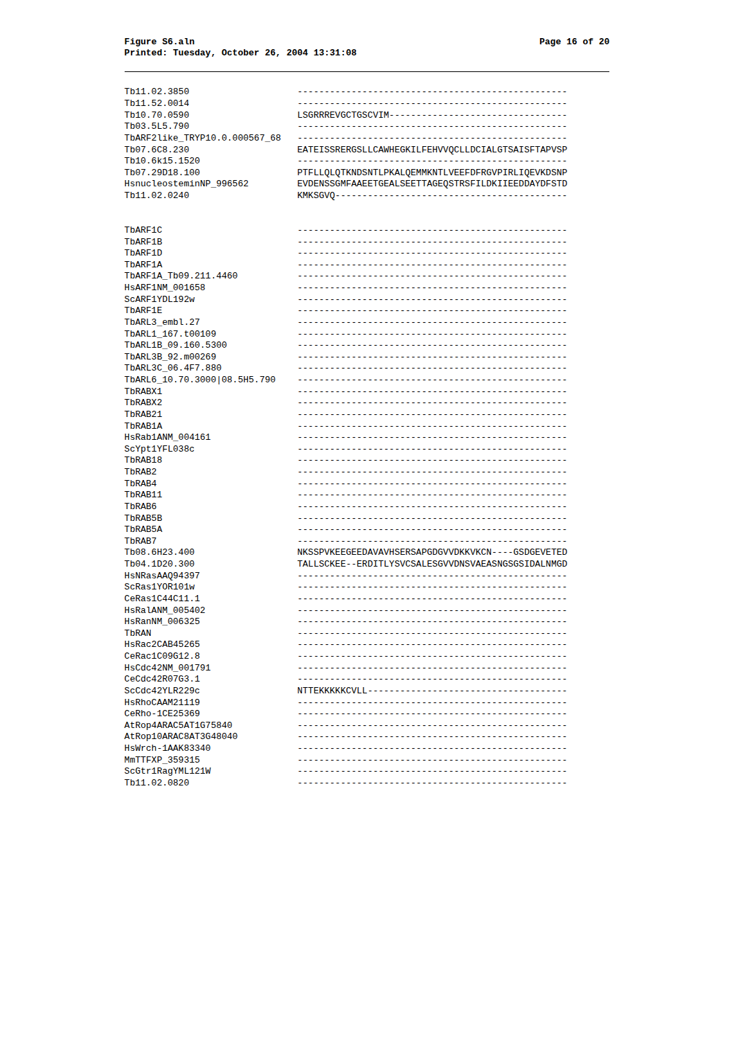Figure S6.aln Printed: Tuesday, October 26, 2004 13:31:08
Page 16 of 20
Tb11.02.3850                    --------------------------------------------------
Tb11.52.0014                    --------------------------------------------------
Tb10.70.0590                    LSGRRREVGCTGSCVIM---------------------------------
Tb03.5L5.790                    --------------------------------------------------
TbARF2like_TRYP10.0.000567_68   --------------------------------------------------
Tb07.6C8.230                    EATEISSRERGSLLCAWHEGKILFEHVVQCLLDCIALGTSAISFTAPVSP
Tb10.6k15.1520                  --------------------------------------------------
Tb07.29D18.100                  PTFLLQLQTKNDSNTLPKALQEMMKNTLVEEFDFRGVPIRLIQEVKDSNP
HsnucleosteminNP_996562         EVDENSSGMFAAEETGEALSEETTAGEQSTRSFILDKIIEEDDAYDFSTD
Tb11.02.0240                    KMKSGVQ-------------------------------------------


TbARF1C                         --------------------------------------------------
TbARF1B                         --------------------------------------------------
TbARF1D                         --------------------------------------------------
TbARF1A                         --------------------------------------------------
TbARF1A_Tb09.211.4460           --------------------------------------------------
HsARF1NM_001658                 --------------------------------------------------
ScARF1YDL192w                   --------------------------------------------------
TbARF1E                         --------------------------------------------------
TbARL3_embl.27                  --------------------------------------------------
TbARL1_167.t00109               --------------------------------------------------
TbARL1B_09.160.5300             --------------------------------------------------
TbARL3B_92.m00269               --------------------------------------------------
TbARL3C_06.4F7.880              --------------------------------------------------
TbARL6_10.70.3000|08.5H5.790    --------------------------------------------------
TbRABX1                         --------------------------------------------------
TbRABX2                         --------------------------------------------------
TbRAB21                         --------------------------------------------------
TbRAB1A                         --------------------------------------------------
HsRab1ANM_004161                --------------------------------------------------
ScYpt1YFL038c                   --------------------------------------------------
TbRAB18                         --------------------------------------------------
TbRAB2                          --------------------------------------------------
TbRAB4                          --------------------------------------------------
TbRAB11                         --------------------------------------------------
TbRAB6                          --------------------------------------------------
TbRAB5B                         --------------------------------------------------
TbRAB5A                         --------------------------------------------------
TbRAB7                          --------------------------------------------------
Tb08.6H23.400                   NKSSPVKEEGEEDAVAVHSERSAPGDGVVDKKVKCN----GSDGEVETED
Tb04.1D20.300                   TALLSCKEE--ERDITLYSVCSALESGVVDNSVAEASNGSGSIDALNMGD
HsNRasAAQ94397                  --------------------------------------------------
ScRas1YOR101w                   --------------------------------------------------
CeRas1C44C11.1                  --------------------------------------------------
HsRalANM_005402                 --------------------------------------------------
HsRanNM_006325                  --------------------------------------------------
TbRAN                           --------------------------------------------------
HsRac2CAB45265                  --------------------------------------------------
CeRac1C09G12.8                  --------------------------------------------------
HsCdc42NM_001791                --------------------------------------------------
CeCdc42R07G3.1                  --------------------------------------------------
ScCdc42YLR229c                  NTTEKKKKKCVLL-------------------------------------
HsRhoCAAM21119                  --------------------------------------------------
CeRho-1CE25369                  --------------------------------------------------
AtRop4ARAC5AT1G75840            --------------------------------------------------
AtRop10ARAC8AT3G48040           --------------------------------------------------
HsWrch-1AAK83340                --------------------------------------------------
MmTTFXP_359315                  --------------------------------------------------
ScGtr1RagYML121W                --------------------------------------------------
Tb11.02.0820                    --------------------------------------------------